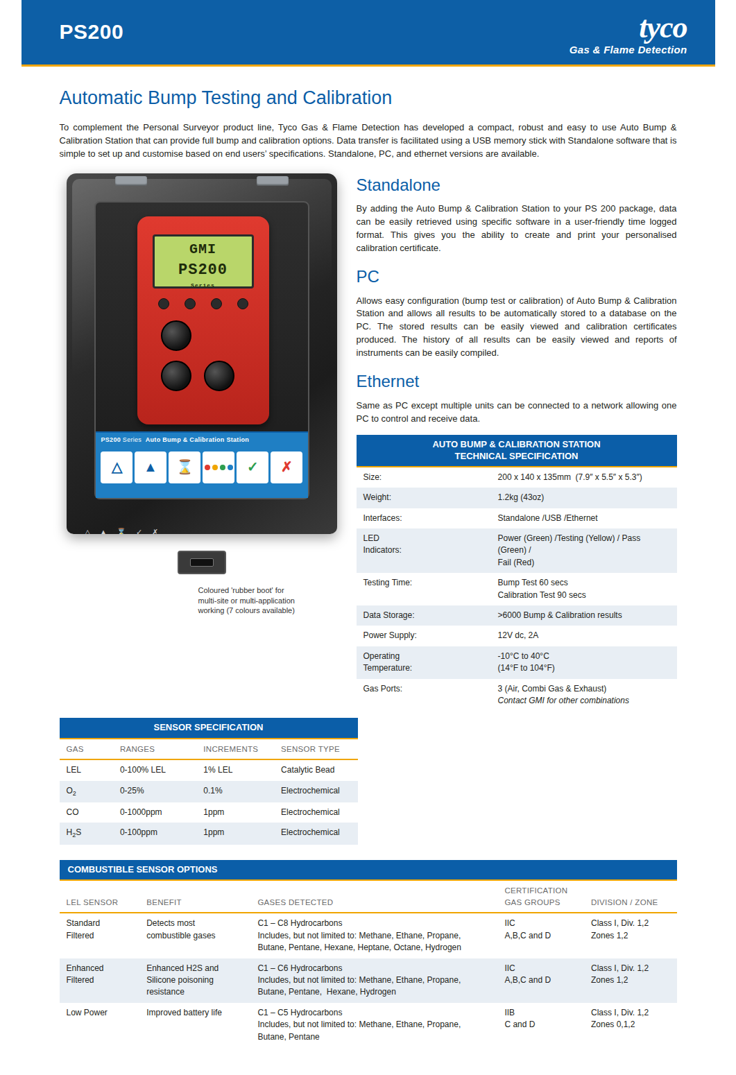PS200
tyco
Gas & Flame Detection
Automatic Bump Testing and Calibration
To complement the Personal Surveyor product line, Tyco Gas & Flame Detection has developed a compact, robust and easy to use Auto Bump & Calibration Station that can provide full bump and calibration options. Data transfer is facilitated using a USB memory stick with Standalone software that is simple to set up and customise based on end users’ specifications. Standalone, PC, and ethernet versions are available.
GMI
PS200
Series
PS200 Series Auto Bump & Calibration Station
△ ▲ ⌛ ✓ ✗
△▲⌛✓✗
Coloured 'rubber boot' for
multi-site or multi-application
working (7 colours available)
Standalone
By adding the Auto Bump & Calibration Station to your PS 200 package, data can be easily retrieved using specific software in a user-friendly time logged format. This gives you the ability to create and print your personalised calibration certificate.
PC
Allows easy configuration (bump test or calibration) of Auto Bump & Calibration Station and allows all results to be automatically stored to a database on the PC. The stored results can be easily viewed and calibration certificates produced. The history of all results can be easily viewed and reports of instruments can be easily compiled.
Ethernet
Same as PC except multiple units can be connected to a network allowing one PC to control and receive data.
AUTO BUMP & CALIBRATION STATION TECHNICAL SPECIFICATION
| Size: | 200 x 140 x 135mm (7.9″ x 5.5″ x 5.3″) |
| Weight: | 1.2kg (43oz) |
| Interfaces: | Standalone /USB /Ethernet |
| LED Indicators: | Power (Green) /Testing (Yellow) / Pass (Green) / Fail (Red) |
| Testing Time: | Bump Test 60 secs Calibration Test 90 secs |
| Data Storage: | >6000 Bump & Calibration results |
| Power Supply: | 12V dc, 2A |
| Operating Temperature: | -10°C to 40°C (14°F to 104°F) |
| Gas Ports: | 3 (Air, Combi Gas & Exhaust) Contact GMI for other combinations |
SENSOR SPECIFICATION
| GAS | RANGES | INCREMENTS | SENSOR TYPE |
| --- | --- | --- | --- |
| LEL | 0-100% LEL | 1% LEL | Catalytic Bead |
| O 2 | 0-25% | 0.1% | Electrochemical |
| CO | 0-1000ppm | 1ppm | Electrochemical |
| H 2 S | 0-100ppm | 1ppm | Electrochemical |
COMBUSTIBLE SENSOR OPTIONS
| LEL SENSOR | BENEFIT | GASES DETECTED | CERTIFICATION GAS GROUPS | DIVISION / ZONE |
| --- | --- | --- | --- | --- |
| Standard Filtered | Detects most combustible gases | C1 – C8 Hydrocarbons Includes, but not limited to: Methane, Ethane, Propane, Butane, Pentane, Hexane, Heptane, Octane, Hydrogen | IIC A,B,C and D | Class I, Div. 1,2 Zones 1,2 |
| Enhanced Filtered | Enhanced H2S and Silicone poisoning resistance | C1 – C6 Hydrocarbons Includes, but not limited to: Methane, Ethane, Propane, Butane, Pentane, Hexane, Hydrogen | IIC A,B,C and D | Class I, Div. 1,2 Zones 1,2 |
| Low Power | Improved battery life | C1 – C5 Hydrocarbons Includes, but not limited to: Methane, Ethane, Propane, Butane, Pentane | IIB C and D | Class I, Div. 1,2 Zones 0,1,2 |